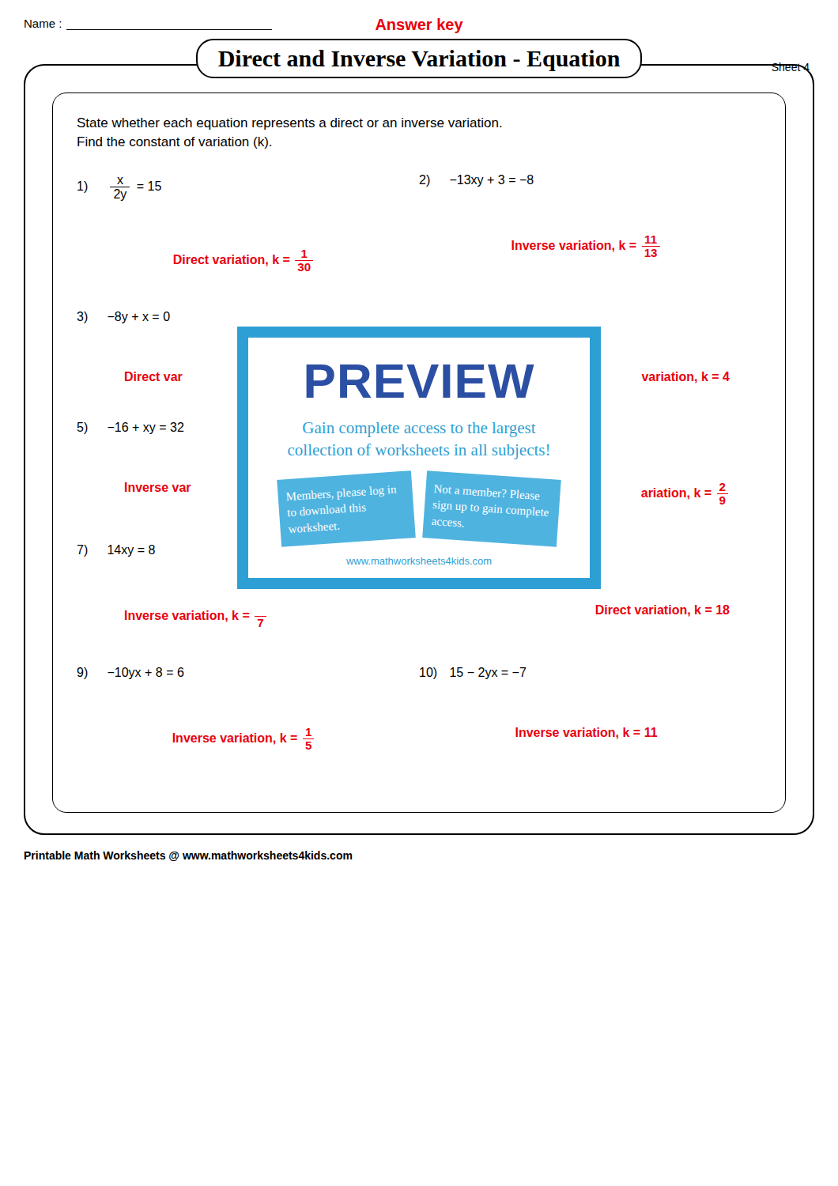Name :
Answer key
Direct and Inverse Variation - Equation Sheet 4
State whether each equation represents a direct or an inverse variation.
Find the constant of variation (k).
| 1) x 2y = 15 Direct variation, k = 1 30 | 2) −13xy + 3 = −8 Inverse variation, k = 11 13 |
| 3) −8y + x = 0 Direct var | variation, k = 4 |
| 5) −16 + xy = 32 Inverse var | ariation, k = 2 9 |
| 7) 14xy = 8 Inverse variation, k = 7 | Direct variation, k = 18 |
| 9) −10yx + 8 = 6 Inverse variation, k = 1 5 | 10) 15 − 2yx = −7 Inverse variation, k = 11 |
PREVIEW
Gain complete access to the largest
collection of worksheets in all subjects!
Members, please log in to download this worksheet.
Not a member? Please sign up to gain complete access.
www.mathworksheets4kids.com
Printable Math Worksheets @ www.mathworksheets4kids.com